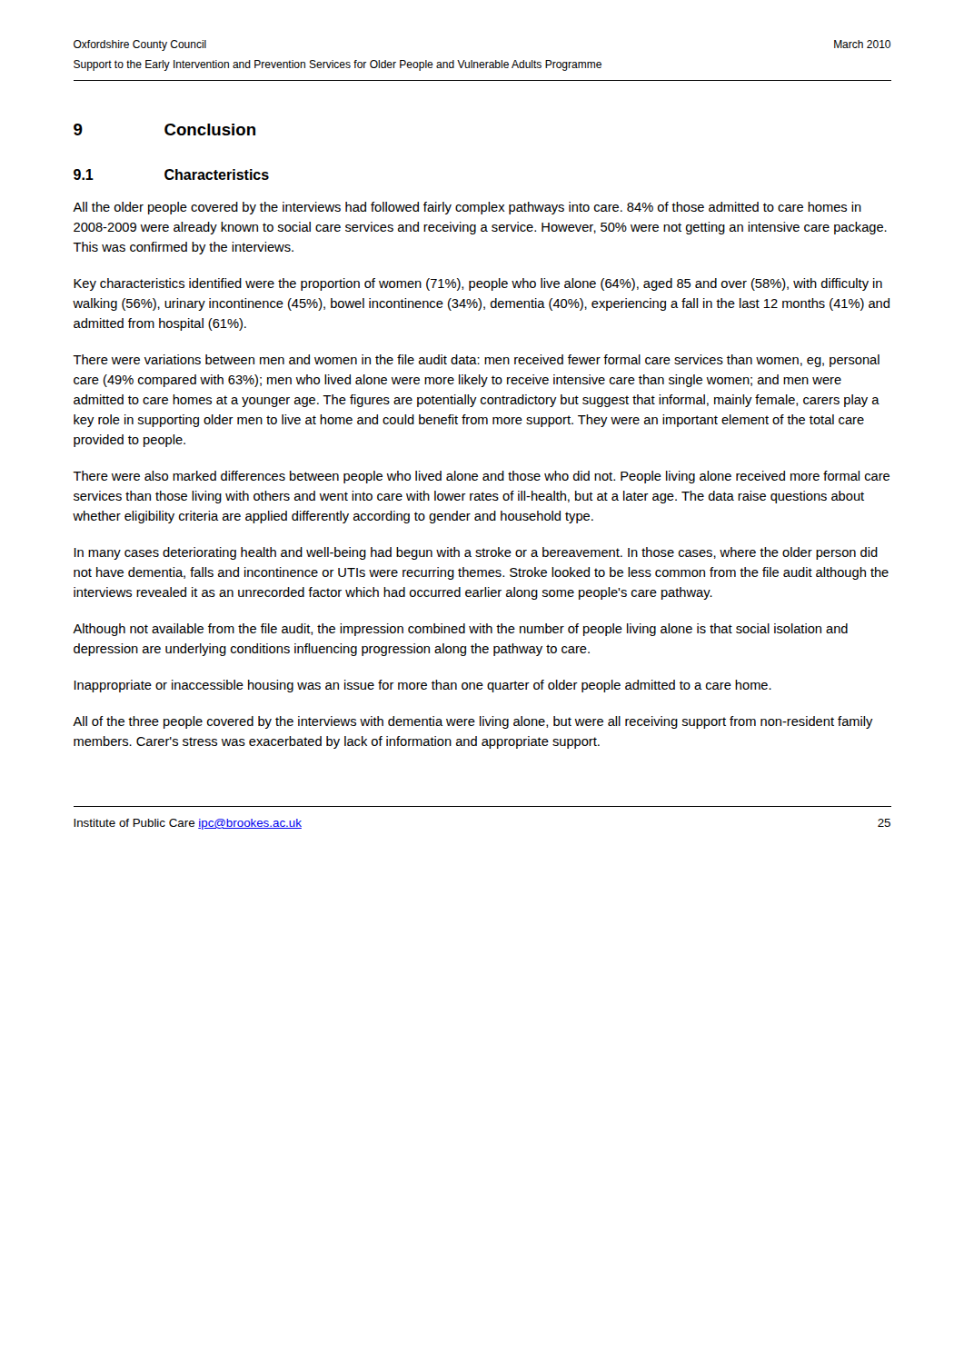Oxfordshire County Council
March 2010
Support to the Early Intervention and Prevention Services for Older People and Vulnerable Adults Programme
9 Conclusion
9.1 Characteristics
All the older people covered by the interviews had followed fairly complex pathways into care. 84% of those admitted to care homes in 2008-2009 were already known to social care services and receiving a service. However, 50% were not getting an intensive care package. This was confirmed by the interviews.
Key characteristics identified were the proportion of women (71%), people who live alone (64%), aged 85 and over (58%), with difficulty in walking (56%), urinary incontinence (45%), bowel incontinence (34%), dementia (40%), experiencing a fall in the last 12 months (41%) and admitted from hospital (61%).
There were variations between men and women in the file audit data: men received fewer formal care services than women, eg, personal care (49% compared with 63%); men who lived alone were more likely to receive intensive care than single women; and men were admitted to care homes at a younger age. The figures are potentially contradictory but suggest that informal, mainly female, carers play a key role in supporting older men to live at home and could benefit from more support. They were an important element of the total care provided to people.
There were also marked differences between people who lived alone and those who did not. People living alone received more formal care services than those living with others and went into care with lower rates of ill-health, but at a later age. The data raise questions about whether eligibility criteria are applied differently according to gender and household type.
In many cases deteriorating health and well-being had begun with a stroke or a bereavement. In those cases, where the older person did not have dementia, falls and incontinence or UTIs were recurring themes. Stroke looked to be less common from the file audit although the interviews revealed it as an unrecorded factor which had occurred earlier along some people's care pathway.
Although not available from the file audit, the impression combined with the number of people living alone is that social isolation and depression are underlying conditions influencing progression along the pathway to care.
Inappropriate or inaccessible housing was an issue for more than one quarter of older people admitted to a care home.
All of the three people covered by the interviews with dementia were living alone, but were all receiving support from non-resident family members. Carer's stress was exacerbated by lack of information and appropriate support.
Institute of Public Care ipc@brookes.ac.uk
25